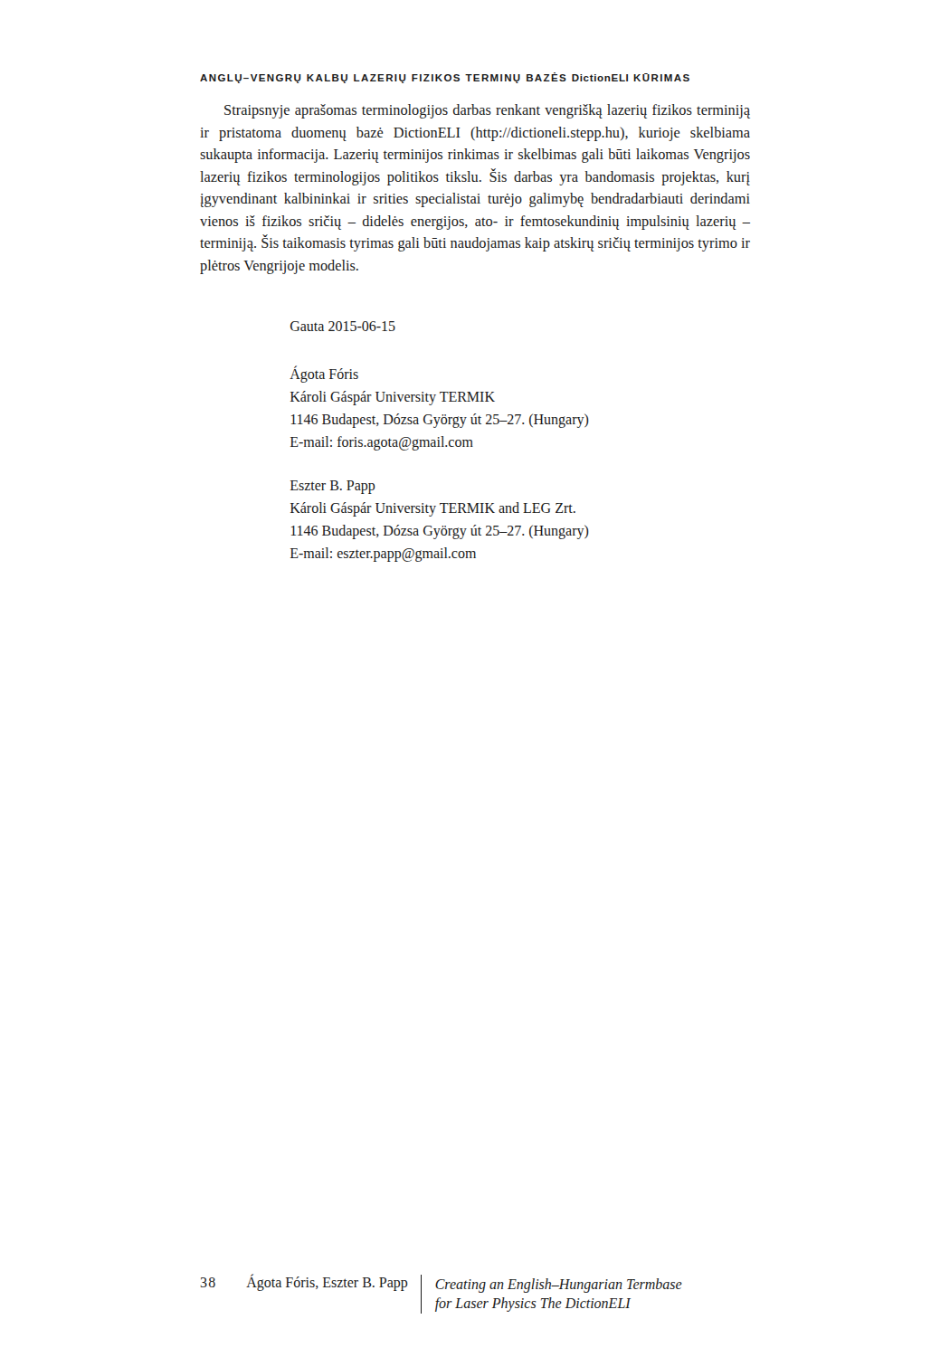Anglų–vengrų kalbų lazerių fizikos terminų bazės DictionELI kūrimas
Straipsnyje aprašomas terminologijos darbas renkant vengrišką lazerių fizikos terminiją ir pristatoma duomenų bazė DictionELI (http://dictioneli.stepp.hu), kurioje skelbiama sukaupta informacija. Lazerių terminijos rinkimas ir skelbimas gali būti laikomas Vengrijos lazerių fizikos terminologijos politikos tikslu. Šis darbas yra bandomasis projektas, kurį įgyvendinant kalbininkai ir srities specialistai turėjo galimybę bendradarbiauti derindami vienos iš fizikos sričių – didelės energijos, ato- ir femtosekundinių impulsinių lazerių – terminiją. Šis taikomasis tyrimas gali būti naudojamas kaip atskirų sričių terminijos tyrimo ir plėtros Vengrijoje modelis.
Gauta 2015-06-15
Ágota Fóris
Károli Gáspár University TERMIK
1146 Budapest, Dózsa György út 25–27. (Hungary)
E-mail: foris.agota@gmail.com
Eszter B. Papp
Károli Gáspár University TERMIK and LEG Zrt.
1146 Budapest, Dózsa György út 25–27. (Hungary)
E-mail: eszter.papp@gmail.com
38
Ágota Fóris, Eszter B. Papp
Creating an English–Hungarian Termbase
for Laser Physics The DictionELI